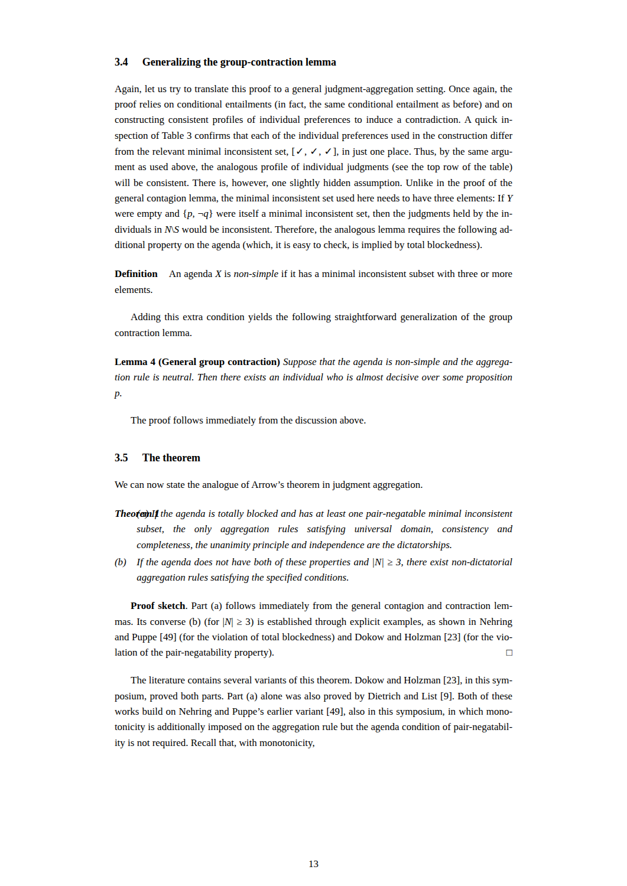3.4 Generalizing the group-contraction lemma
Again, let us try to translate this proof to a general judgment-aggregation setting. Once again, the proof relies on conditional entailments (in fact, the same conditional entailment as before) and on constructing consistent profiles of individual preferences to induce a contradiction. A quick inspection of Table 3 confirms that each of the individual preferences used in the construction differ from the relevant minimal inconsistent set, [✓, ✓, ✓], in just one place. Thus, by the same argument as used above, the analogous profile of individual judgments (see the top row of the table) will be consistent. There is, however, one slightly hidden assumption. Unlike in the proof of the general contagion lemma, the minimal inconsistent set used here needs to have three elements: If Y were empty and {p, ¬q} were itself a minimal inconsistent set, then the judgments held by the individuals in N\S would be inconsistent. Therefore, the analogous lemma requires the following additional property on the agenda (which, it is easy to check, is implied by total blockedness).
Definition An agenda X is non-simple if it has a minimal inconsistent subset with three or more elements.
Adding this extra condition yields the following straightforward generalization of the group contraction lemma.
Lemma 4 (General group contraction) Suppose that the agenda is non-simple and the aggregation rule is neutral. Then there exists an individual who is almost decisive over some proposition p.
The proof follows immediately from the discussion above.
3.5 The theorem
We can now state the analogue of Arrow’s theorem in judgment aggregation.
Theorem 1(a) If the agenda is totally blocked and has at least one pair-negatable minimal inconsistent subset, the only aggregation rules satisfying universal domain, consistency and completeness, the unanimity principle and independence are the dictatorships.
(b) If the agenda does not have both of these properties and |N| ≥ 3, there exist non-dictatorial aggregation rules satisfying the specified conditions.
Proof sketch. Part (a) follows immediately from the general contagion and contraction lemmas. Its converse (b) (for |N| ≥ 3) is established through explicit examples, as shown in Nehring and Puppe [49] (for the violation of total blockedness) and Dokow and Holzman [23] (for the violation of the pair-negatability property).□
The literature contains several variants of this theorem. Dokow and Holzman [23], in this symposium, proved both parts. Part (a) alone was also proved by Dietrich and List [9]. Both of these works build on Nehring and Puppe’s earlier variant [49], also in this symposium, in which monotonicity is additionally imposed on the aggregation rule but the agenda condition of pair-negatability is not required. Recall that, with monotonicity,
13